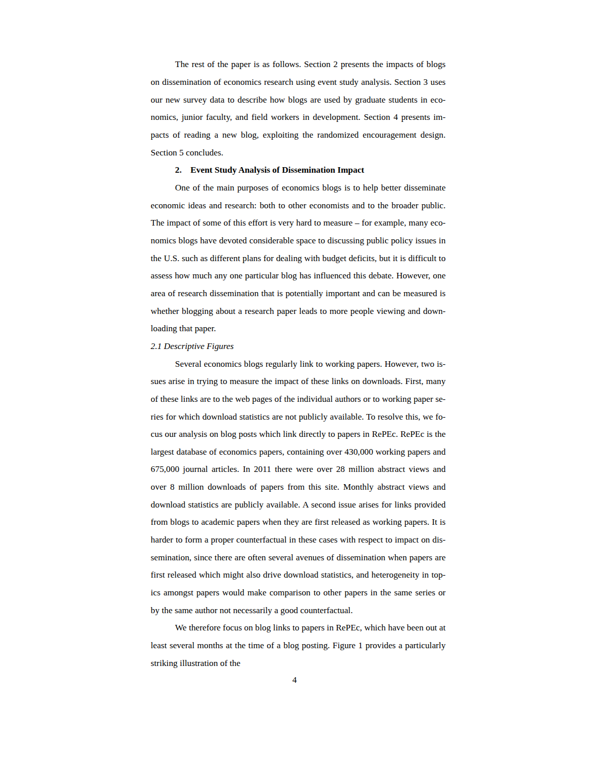The rest of the paper is as follows. Section 2 presents the impacts of blogs on dissemination of economics research using event study analysis. Section 3 uses our new survey data to describe how blogs are used by graduate students in economics, junior faculty, and field workers in development. Section 4 presents impacts of reading a new blog, exploiting the randomized encouragement design. Section 5 concludes.
2.
Event Study Analysis of Dissemination Impact
One of the main purposes of economics blogs is to help better disseminate economic ideas and research: both to other economists and to the broader public. The impact of some of this effort is very hard to measure – for example, many economics blogs have devoted considerable space to discussing public policy issues in the U.S. such as different plans for dealing with budget deficits, but it is difficult to assess how much any one particular blog has influenced this debate. However, one area of research dissemination that is potentially important and can be measured is whether blogging about a research paper leads to more people viewing and downloading that paper.
2.1 Descriptive Figures
Several economics blogs regularly link to working papers. However, two issues arise in trying to measure the impact of these links on downloads. First, many of these links are to the web pages of the individual authors or to working paper series for which download statistics are not publicly available. To resolve this, we focus our analysis on blog posts which link directly to papers in RePEc. RePEc is the largest database of economics papers, containing over 430,000 working papers and 675,000 journal articles. In 2011 there were over 28 million abstract views and over 8 million downloads of papers from this site. Monthly abstract views and download statistics are publicly available. A second issue arises for links provided from blogs to academic papers when they are first released as working papers. It is harder to form a proper counterfactual in these cases with respect to impact on dissemination, since there are often several avenues of dissemination when papers are first released which might also drive download statistics, and heterogeneity in topics amongst papers would make comparison to other papers in the same series or by the same author not necessarily a good counterfactual.
We therefore focus on blog links to papers in RePEc, which have been out at least several months at the time of a blog posting. Figure 1 provides a particularly striking illustration of the
4